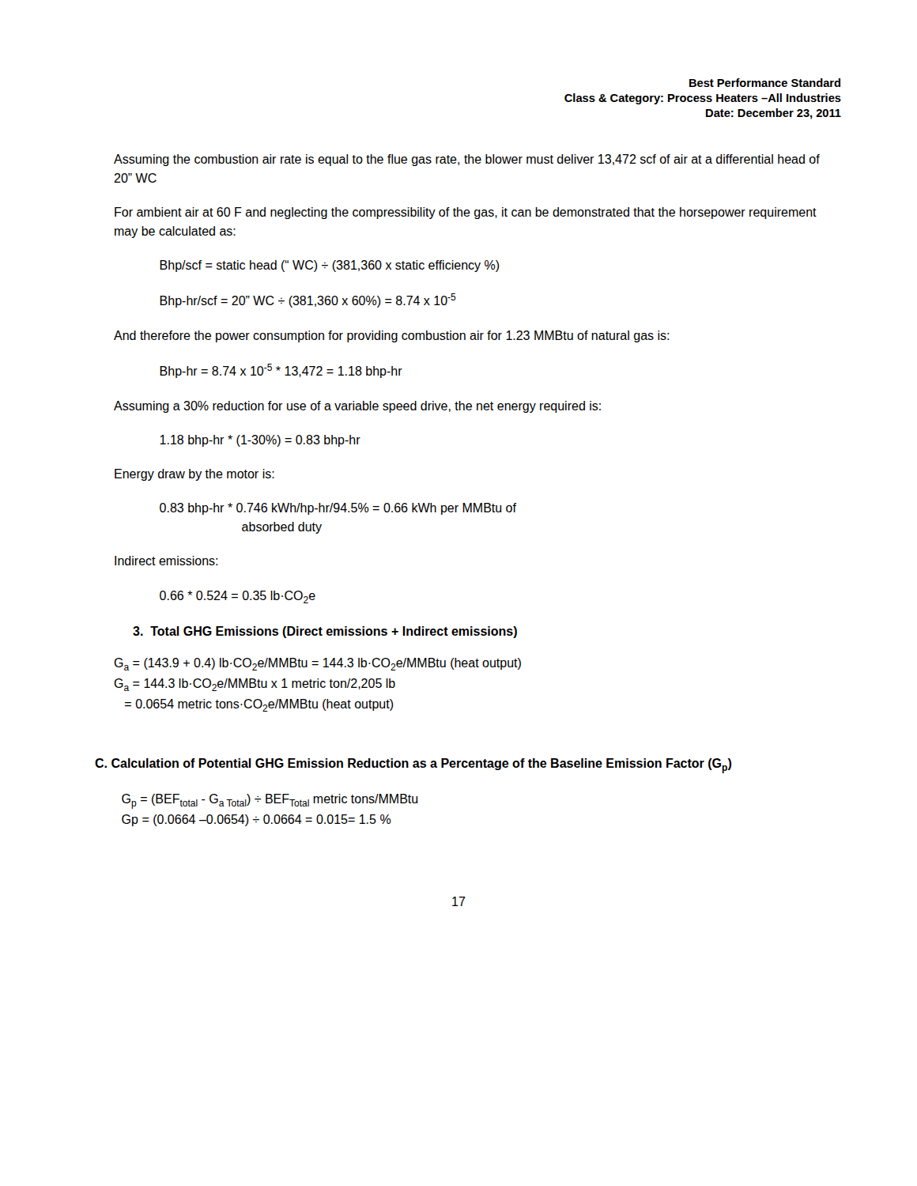Best Performance Standard
Class & Category: Process Heaters –All Industries
Date: December 23, 2011
Assuming the combustion air rate is equal to the flue gas rate, the blower must deliver 13,472 scf of air at a differential head of 20” WC
For ambient air at 60 F and neglecting the compressibility of the gas, it can be demonstrated that the horsepower requirement may be calculated as:
Bhp/scf = static head (“ WC) ÷ (381,360 x static efficiency %)
Bhp-hr/scf = 20” WC ÷ (381,360 x 60%) = 8.74 x 10-5
And therefore the power consumption for providing combustion air for 1.23 MMBtu of natural gas is:
Bhp-hr = 8.74 x 10-5 * 13,472 = 1.18 bhp-hr
Assuming a 30% reduction for use of a variable speed drive, the net energy required is:
1.18 bhp-hr * (1-30%) = 0.83 bhp-hr
Energy draw by the motor is:
0.83 bhp-hr * 0.746 kWh/hp-hr/94.5% = 0.66 kWh per MMBtu of absorbed duty
Indirect emissions:
0.66 * 0.524 = 0.35 lb·CO2e
3. Total GHG Emissions (Direct emissions + Indirect emissions)
Ga = (143.9 + 0.4) lb·CO2e/MMBtu = 144.3 lb·CO2e/MMBtu (heat output)
Ga = 144.3 lb·CO2e/MMBtu x 1 metric ton/2,205 lb
= 0.0654 metric tons·CO2e/MMBtu (heat output)
C. Calculation of Potential GHG Emission Reduction as a Percentage of the Baseline Emission Factor (Gp)
Gp = (BEFtotal - Ga Total) ÷ BEFTotal metric tons/MMBtu
Gp = (0.0664 –0.0654) ÷ 0.0664 = 0.015= 1.5 %
17